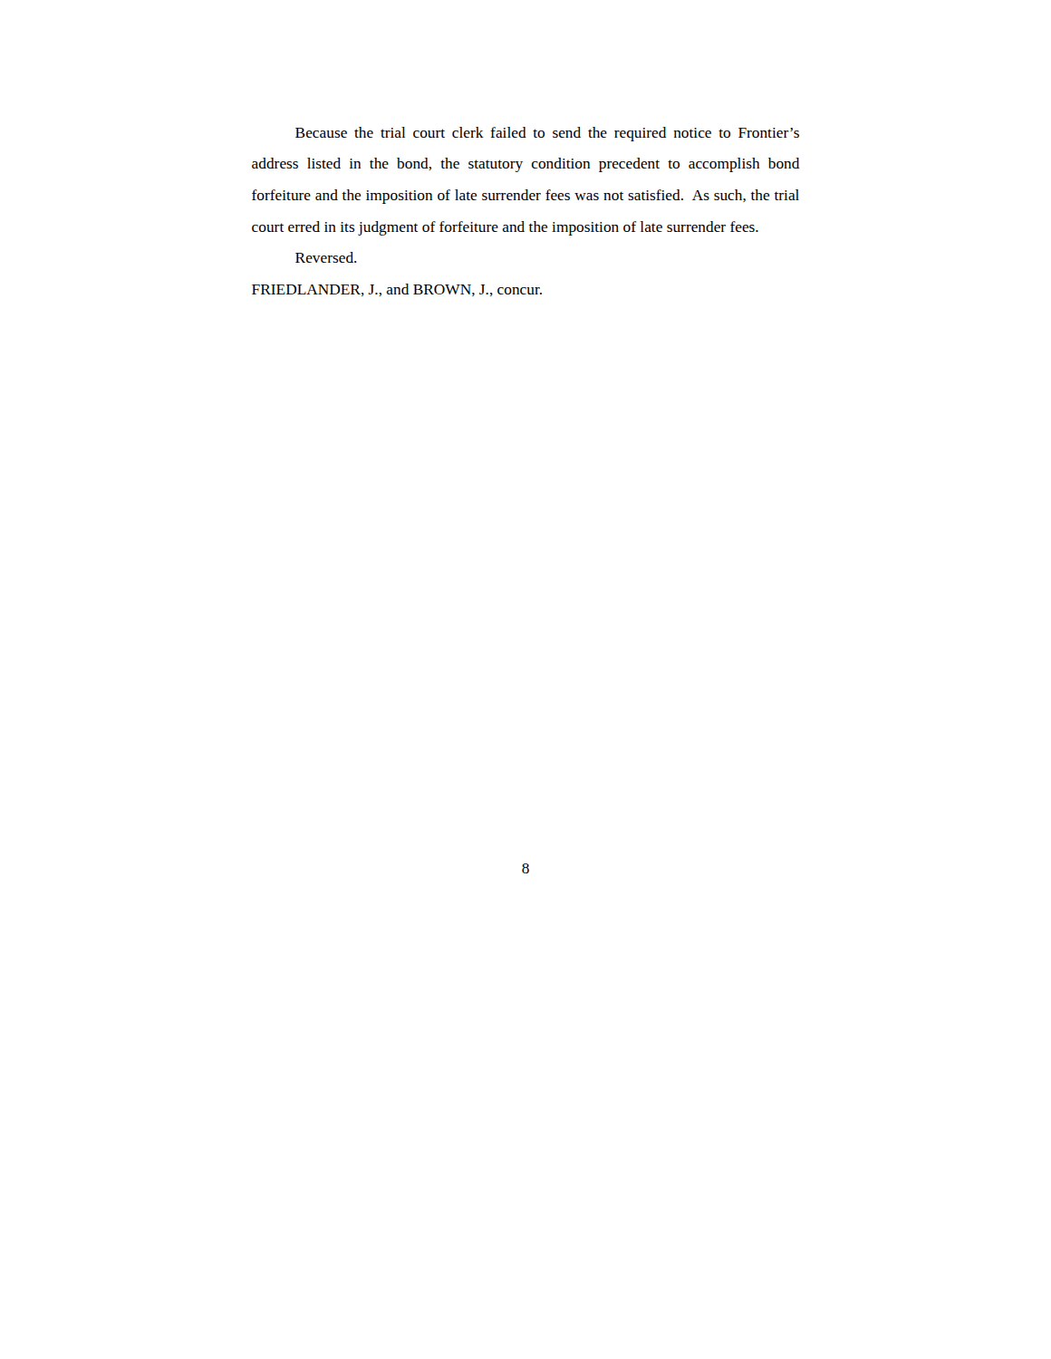Because the trial court clerk failed to send the required notice to Frontier’s address listed in the bond, the statutory condition precedent to accomplish bond forfeiture and the imposition of late surrender fees was not satisfied. As such, the trial court erred in its judgment of forfeiture and the imposition of late surrender fees.
Reversed.
FRIEDLANDER, J., and BROWN, J., concur.
8